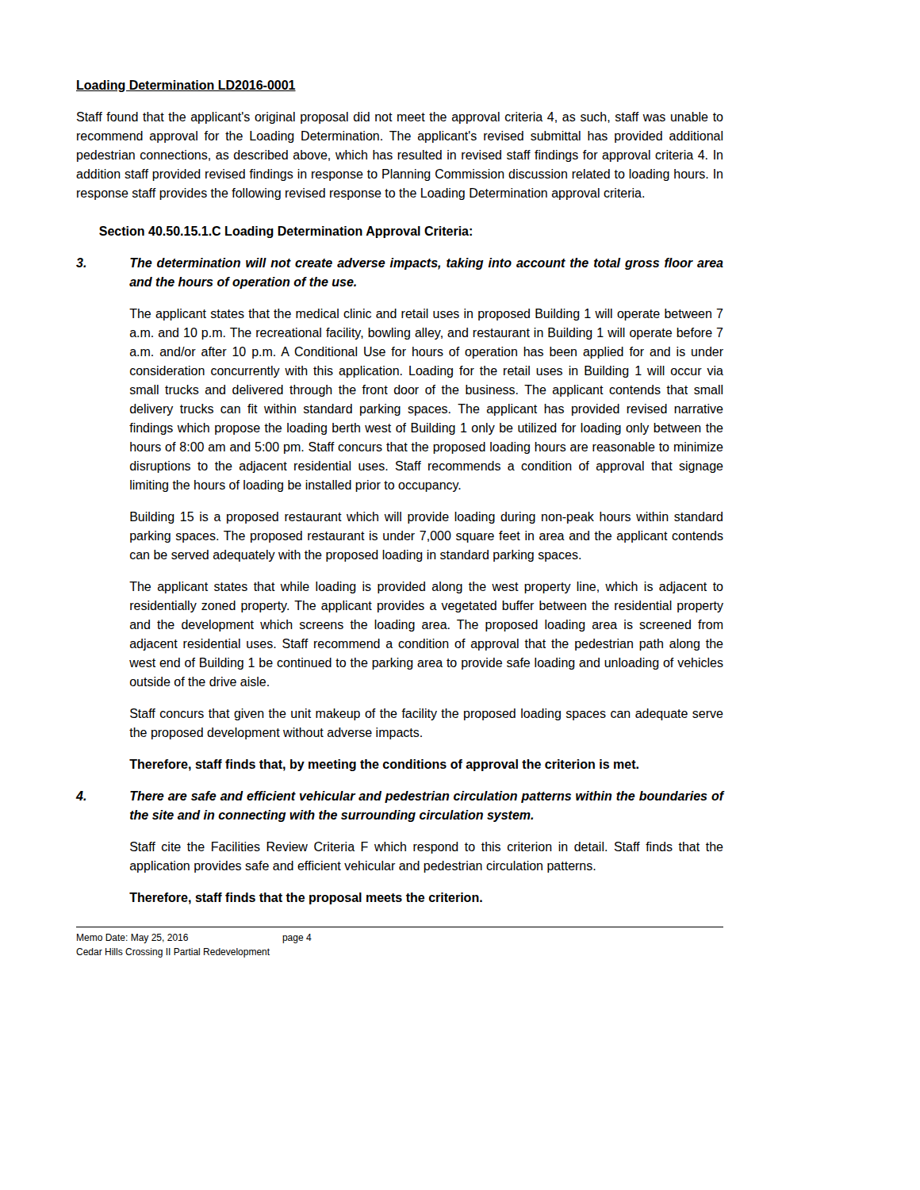Loading Determination LD2016-0001
Staff found that the applicant's original proposal did not meet the approval criteria 4, as such, staff was unable to recommend approval for the Loading Determination. The applicant's revised submittal has provided additional pedestrian connections, as described above, which has resulted in revised staff findings for approval criteria 4. In addition staff provided revised findings in response to Planning Commission discussion related to loading hours. In response staff provides the following revised response to the Loading Determination approval criteria.
Section 40.50.15.1.C Loading Determination Approval Criteria:
3.
The determination will not create adverse impacts, taking into account the total gross floor area and the hours of operation of the use.
The applicant states that the medical clinic and retail uses in proposed Building 1 will operate between 7 a.m. and 10 p.m. The recreational facility, bowling alley, and restaurant in Building 1 will operate before 7 a.m. and/or after 10 p.m. A Conditional Use for hours of operation has been applied for and is under consideration concurrently with this application. Loading for the retail uses in Building 1 will occur via small trucks and delivered through the front door of the business. The applicant contends that small delivery trucks can fit within standard parking spaces. The applicant has provided revised narrative findings which propose the loading berth west of Building 1 only be utilized for loading only between the hours of 8:00 am and 5:00 pm. Staff concurs that the proposed loading hours are reasonable to minimize disruptions to the adjacent residential uses. Staff recommends a condition of approval that signage limiting the hours of loading be installed prior to occupancy.
Building 15 is a proposed restaurant which will provide loading during non-peak hours within standard parking spaces. The proposed restaurant is under 7,000 square feet in area and the applicant contends can be served adequately with the proposed loading in standard parking spaces.
The applicant states that while loading is provided along the west property line, which is adjacent to residentially zoned property. The applicant provides a vegetated buffer between the residential property and the development which screens the loading area. The proposed loading area is screened from adjacent residential uses. Staff recommend a condition of approval that the pedestrian path along the west end of Building 1 be continued to the parking area to provide safe loading and unloading of vehicles outside of the drive aisle.
Staff concurs that given the unit makeup of the facility the proposed loading spaces can adequate serve the proposed development without adverse impacts.
Therefore, staff finds that, by meeting the conditions of approval the criterion is met.
4.
There are safe and efficient vehicular and pedestrian circulation patterns within the boundaries of the site and in connecting with the surrounding circulation system.
Staff cite the Facilities Review Criteria F which respond to this criterion in detail. Staff finds that the application provides safe and efficient vehicular and pedestrian circulation patterns.
Therefore, staff finds that the proposal meets the criterion.
Memo Date: May 25, 2016 page 4 Cedar Hills Crossing II Partial Redevelopment